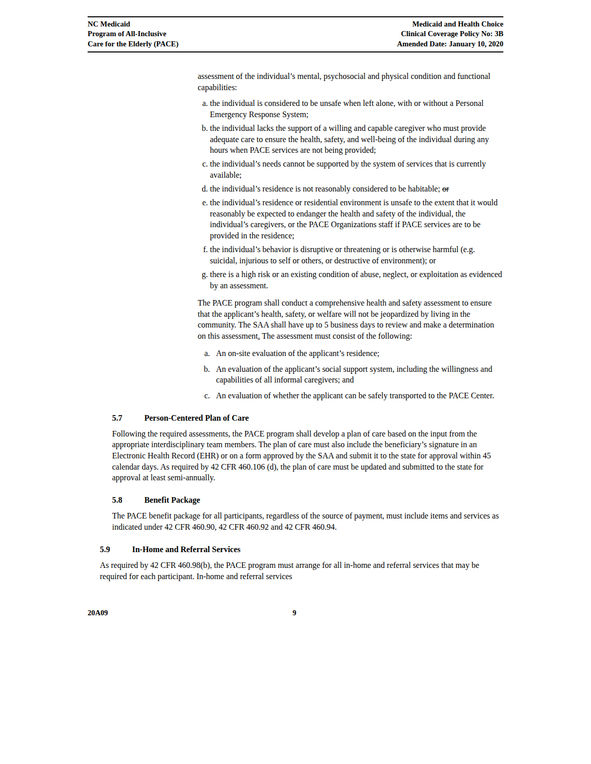| NC Medicaid | Medicaid and Health Choice |
| Program of All-Inclusive | Clinical Coverage Policy No: 3B |
| Care for the Elderly (PACE) | Amended Date: January 10, 2020 |
assessment of the individual’s mental, psychosocial and physical condition and functional capabilities:
the individual is considered to be unsafe when left alone, with or without a Personal Emergency Response System;
the individual lacks the support of a willing and capable caregiver who must provide adequate care to ensure the health, safety, and well-being of the individual during any hours when PACE services are not being provided;
the individual’s needs cannot be supported by the system of services that is currently available;
the individual’s residence is not reasonably considered to be habitable; or
the individual’s residence or residential environment is unsafe to the extent that it would reasonably be expected to endanger the health and safety of the individual, the individual’s caregivers, or the PACE Organizations staff if PACE services are to be provided in the residence;
the individual’s behavior is disruptive or threatening or is otherwise harmful (e.g. suicidal, injurious to self or others, or destructive of environment); or
there is a high risk or an existing condition of abuse, neglect, or exploitation as evidenced by an assessment.
The PACE program shall conduct a comprehensive health and safety assessment to ensure that the applicant’s health, safety, or welfare will not be jeopardized by living in the community. The SAA shall have up to 5 business days to review and make a determination on this assessment. The assessment must consist of the following:
An on-site evaluation of the applicant’s residence;
An evaluation of the applicant’s social support system, including the willingness and capabilities of all informal caregivers; and
An evaluation of whether the applicant can be safely transported to the PACE Center.
5.7 Person-Centered Plan of Care
Following the required assessments, the PACE program shall develop a plan of care based on the input from the appropriate interdisciplinary team members. The plan of care must also include the beneficiary’s signature in an Electronic Health Record (EHR) or on a form approved by the SAA and submit it to the state for approval within 45 calendar days. As required by 42 CFR 460.106 (d), the plan of care must be updated and submitted to the state for approval at least semi-annually.
5.8 Benefit Package
The PACE benefit package for all participants, regardless of the source of payment, must include items and services as indicated under 42 CFR 460.90, 42 CFR 460.92 and 42 CFR 460.94.
5.9 In-Home and Referral Services
As required by 42 CFR 460.98(b), the PACE program must arrange for all in-home and referral services that may be required for each participant. In-home and referral services
20A09
9